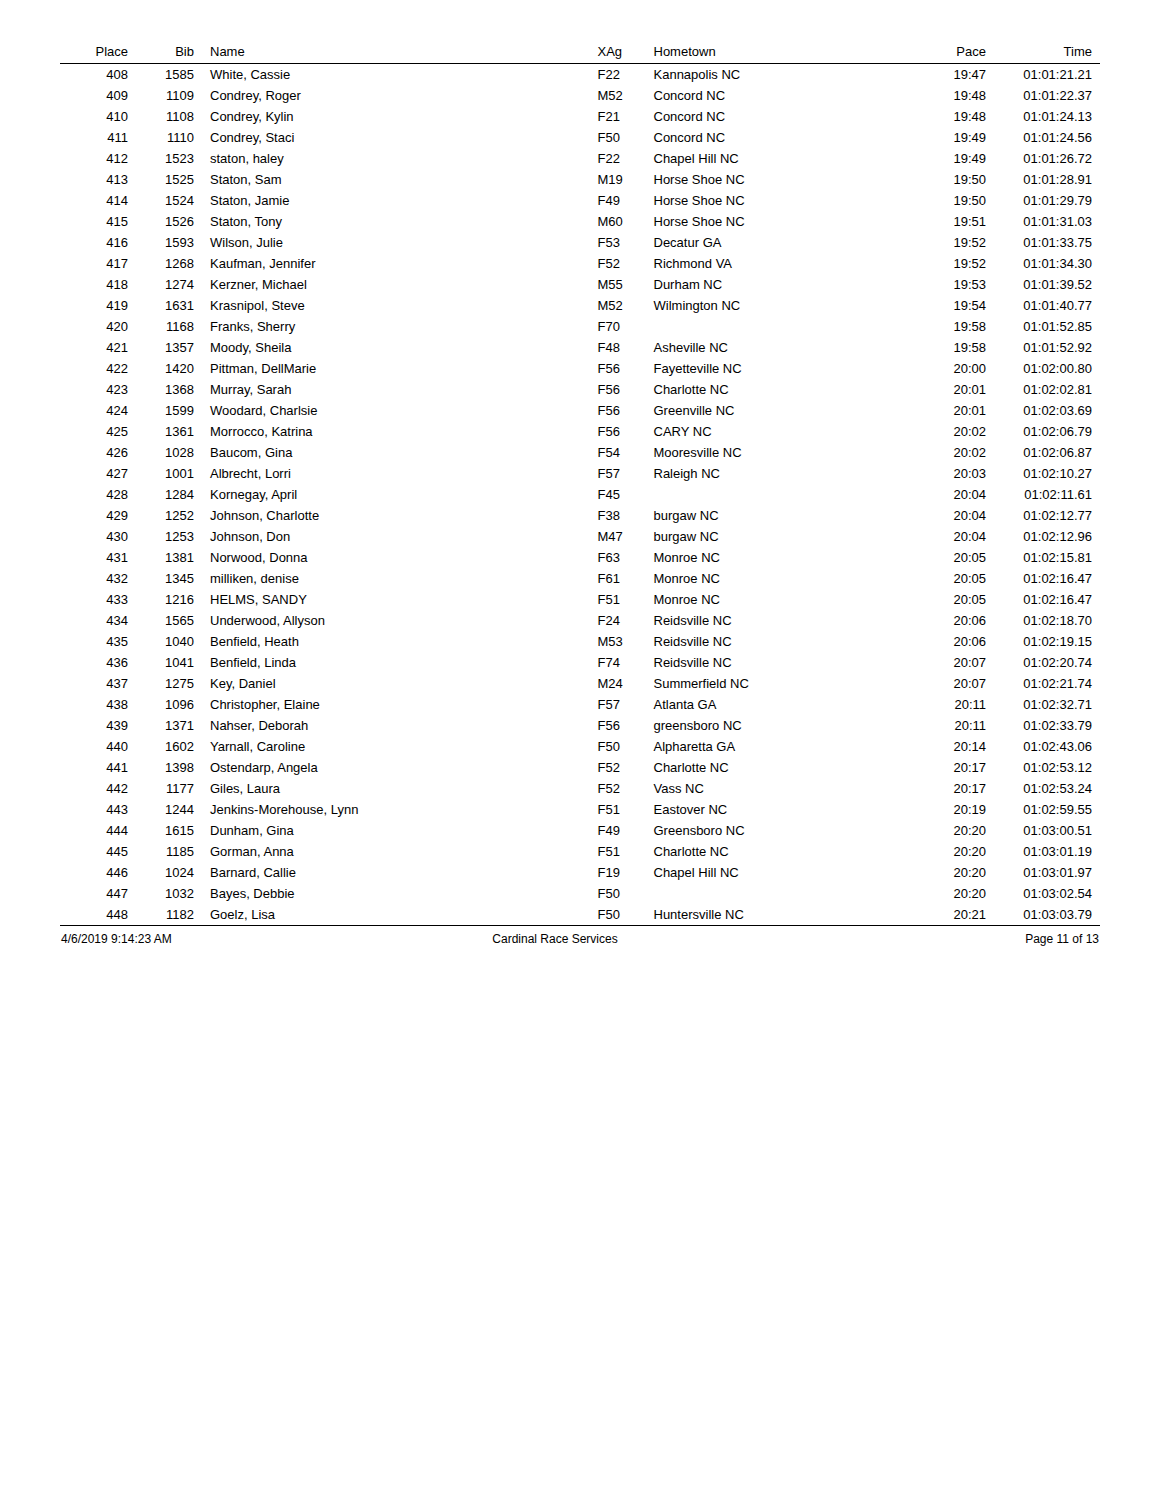| Place | Bib | Name | XAg | Hometown | Pace | Time |
| --- | --- | --- | --- | --- | --- | --- |
| 408 | 1585 | White, Cassie | F22 | Kannapolis NC | 19:47 | 01:01:21.21 |
| 409 | 1109 | Condrey, Roger | M52 | Concord NC | 19:48 | 01:01:22.37 |
| 410 | 1108 | Condrey, Kylin | F21 | Concord NC | 19:48 | 01:01:24.13 |
| 411 | 1110 | Condrey, Staci | F50 | Concord NC | 19:49 | 01:01:24.56 |
| 412 | 1523 | staton, haley | F22 | Chapel Hill NC | 19:49 | 01:01:26.72 |
| 413 | 1525 | Staton, Sam | M19 | Horse Shoe NC | 19:50 | 01:01:28.91 |
| 414 | 1524 | Staton, Jamie | F49 | Horse Shoe NC | 19:50 | 01:01:29.79 |
| 415 | 1526 | Staton, Tony | M60 | Horse Shoe NC | 19:51 | 01:01:31.03 |
| 416 | 1593 | Wilson, Julie | F53 | Decatur GA | 19:52 | 01:01:33.75 |
| 417 | 1268 | Kaufman, Jennifer | F52 | Richmond VA | 19:52 | 01:01:34.30 |
| 418 | 1274 | Kerzner, Michael | M55 | Durham NC | 19:53 | 01:01:39.52 |
| 419 | 1631 | Krasnipol, Steve | M52 | Wilmington NC | 19:54 | 01:01:40.77 |
| 420 | 1168 | Franks, Sherry | F70 | | 19:58 | 01:01:52.85 |
| 421 | 1357 | Moody, Sheila | F48 | Asheville NC | 19:58 | 01:01:52.92 |
| 422 | 1420 | Pittman, DellMarie | F56 | Fayetteville NC | 20:00 | 01:02:00.80 |
| 423 | 1368 | Murray, Sarah | F56 | Charlotte NC | 20:01 | 01:02:02.81 |
| 424 | 1599 | Woodard, Charlsie | F56 | Greenville NC | 20:01 | 01:02:03.69 |
| 425 | 1361 | Morrocco, Katrina | F56 | CARY NC | 20:02 | 01:02:06.79 |
| 426 | 1028 | Baucom, Gina | F54 | Mooresville NC | 20:02 | 01:02:06.87 |
| 427 | 1001 | Albrecht, Lorri | F57 | Raleigh NC | 20:03 | 01:02:10.27 |
| 428 | 1284 | Kornegay, April | F45 | | 20:04 | 01:02:11.61 |
| 429 | 1252 | Johnson, Charlotte | F38 | burgaw NC | 20:04 | 01:02:12.77 |
| 430 | 1253 | Johnson, Don | M47 | burgaw NC | 20:04 | 01:02:12.96 |
| 431 | 1381 | Norwood, Donna | F63 | Monroe NC | 20:05 | 01:02:15.81 |
| 432 | 1345 | milliken, denise | F61 | Monroe NC | 20:05 | 01:02:16.47 |
| 433 | 1216 | HELMS, SANDY | F51 | Monroe NC | 20:05 | 01:02:16.47 |
| 434 | 1565 | Underwood, Allyson | F24 | Reidsville NC | 20:06 | 01:02:18.70 |
| 435 | 1040 | Benfield, Heath | M53 | Reidsville NC | 20:06 | 01:02:19.15 |
| 436 | 1041 | Benfield, Linda | F74 | Reidsville NC | 20:07 | 01:02:20.74 |
| 437 | 1275 | Key, Daniel | M24 | Summerfield NC | 20:07 | 01:02:21.74 |
| 438 | 1096 | Christopher, Elaine | F57 | Atlanta GA | 20:11 | 01:02:32.71 |
| 439 | 1371 | Nahser, Deborah | F56 | greensboro NC | 20:11 | 01:02:33.79 |
| 440 | 1602 | Yarnall, Caroline | F50 | Alpharetta GA | 20:14 | 01:02:43.06 |
| 441 | 1398 | Ostendarp, Angela | F52 | Charlotte NC | 20:17 | 01:02:53.12 |
| 442 | 1177 | Giles, Laura | F52 | Vass NC | 20:17 | 01:02:53.24 |
| 443 | 1244 | Jenkins-Morehouse, Lynn | F51 | Eastover NC | 20:19 | 01:02:59.55 |
| 444 | 1615 | Dunham, Gina | F49 | Greensboro NC | 20:20 | 01:03:00.51 |
| 445 | 1185 | Gorman, Anna | F51 | Charlotte NC | 20:20 | 01:03:01.19 |
| 446 | 1024 | Barnard, Callie | F19 | Chapel Hill NC | 20:20 | 01:03:01.97 |
| 447 | 1032 | Bayes, Debbie | F50 | | 20:20 | 01:03:02.54 |
| 448 | 1182 | Goelz, Lisa | F50 | Huntersville NC | 20:21 | 01:03:03.79 |
| 4/6/2019 9:14:23 AM | Cardinal Race Services | Page 11 of 13 |